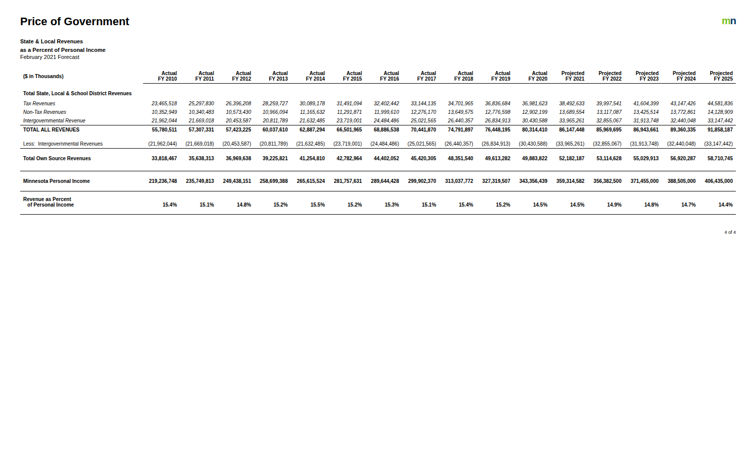mn
Price of Government
State & Local Revenues
as a Percent of Personal Income
February 2021 Forecast
| ($ in Thousands) | Actual FY 2010 | Actual FY 2011 | Actual FY 2012 | Actual FY 2013 | Actual FY 2014 | Actual FY 2015 | Actual FY 2016 | Actual FY 2017 | Actual FY 2018 | Actual FY 2019 | Actual FY 2020 | Projected FY 2021 | Projected FY 2022 | Projected FY 2023 | Projected FY 2024 | Projected FY 2025 |
| --- | --- | --- | --- | --- | --- | --- | --- | --- | --- | --- | --- | --- | --- | --- | --- | --- |
| Total State, Local & School District Revenues | |
| Tax Revenues | 23,465,518 | 25,297,830 | 26,396,208 | 28,259,727 | 30,089,178 | 31,491,094 | 32,402,442 | 33,144,135 | 34,701,965 | 36,836,684 | 36,981,623 | 38,492,633 | 39,997,541 | 41,604,399 | 43,147,426 | 44,581,836 |
| Non-Tax Revenues | 10,352,949 | 10,340,483 | 10,573,430 | 10,966,094 | 11,165,632 | 11,291,871 | 11,999,610 | 12,276,170 | 13,649,575 | 12,776,598 | 12,902,199 | 13,689,554 | 13,117,087 | 13,425,514 | 13,772,861 | 14,128,909 |
| Intergovernmental Revenue | 21,962,044 | 21,669,018 | 20,453,587 | 20,811,789 | 21,632,485 | 23,719,001 | 24,484,486 | 25,021,565 | 26,440,357 | 26,834,913 | 30,430,588 | 33,965,261 | 32,855,067 | 31,913,748 | 32,440,048 | 33,147,442 |
| TOTAL ALL REVENUES | 55,780,511 | 57,307,331 | 57,423,225 | 60,037,610 | 62,887,294 | 66,501,965 | 68,886,538 | 70,441,870 | 74,791,897 | 76,448,195 | 80,314,410 | 86,147,448 | 85,969,695 | 86,943,661 | 89,360,335 | 91,858,187 |
| Less: Intergovernmental Revenues | (21,962,044) | (21,669,018) | (20,453,587) | (20,811,789) | (21,632,485) | (23,719,001) | (24,484,486) | (25,021,565) | (26,440,357) | (26,834,913) | (30,430,588) | (33,965,261) | (32,855,067) | (31,913,748) | (32,440,048) | (33,147,442) |
| Total Own Source Revenues | 33,818,467 | 35,638,313 | 36,969,638 | 39,225,821 | 41,254,810 | 42,782,964 | 44,402,052 | 45,420,305 | 48,351,540 | 49,613,282 | 49,883,822 | 52,182,187 | 53,114,628 | 55,029,913 | 56,920,287 | 58,710,745 |
| Minnesota Personal Income | 219,236,748 | 235,749,813 | 249,438,151 | 258,699,388 | 265,615,524 | 281,757,631 | 289,644,428 | 299,902,370 | 313,037,772 | 327,319,507 | 343,356,439 | 359,314,582 | 356,382,500 | 371,455,000 | 388,505,000 | 406,435,000 |
| Revenue as Percent of Personal Income | 15.4% | 15.1% | 14.8% | 15.2% | 15.5% | 15.2% | 15.3% | 15.1% | 15.4% | 15.2% | 14.5% | 14.5% | 14.9% | 14.8% | 14.7% | 14.4% |
4 of 4